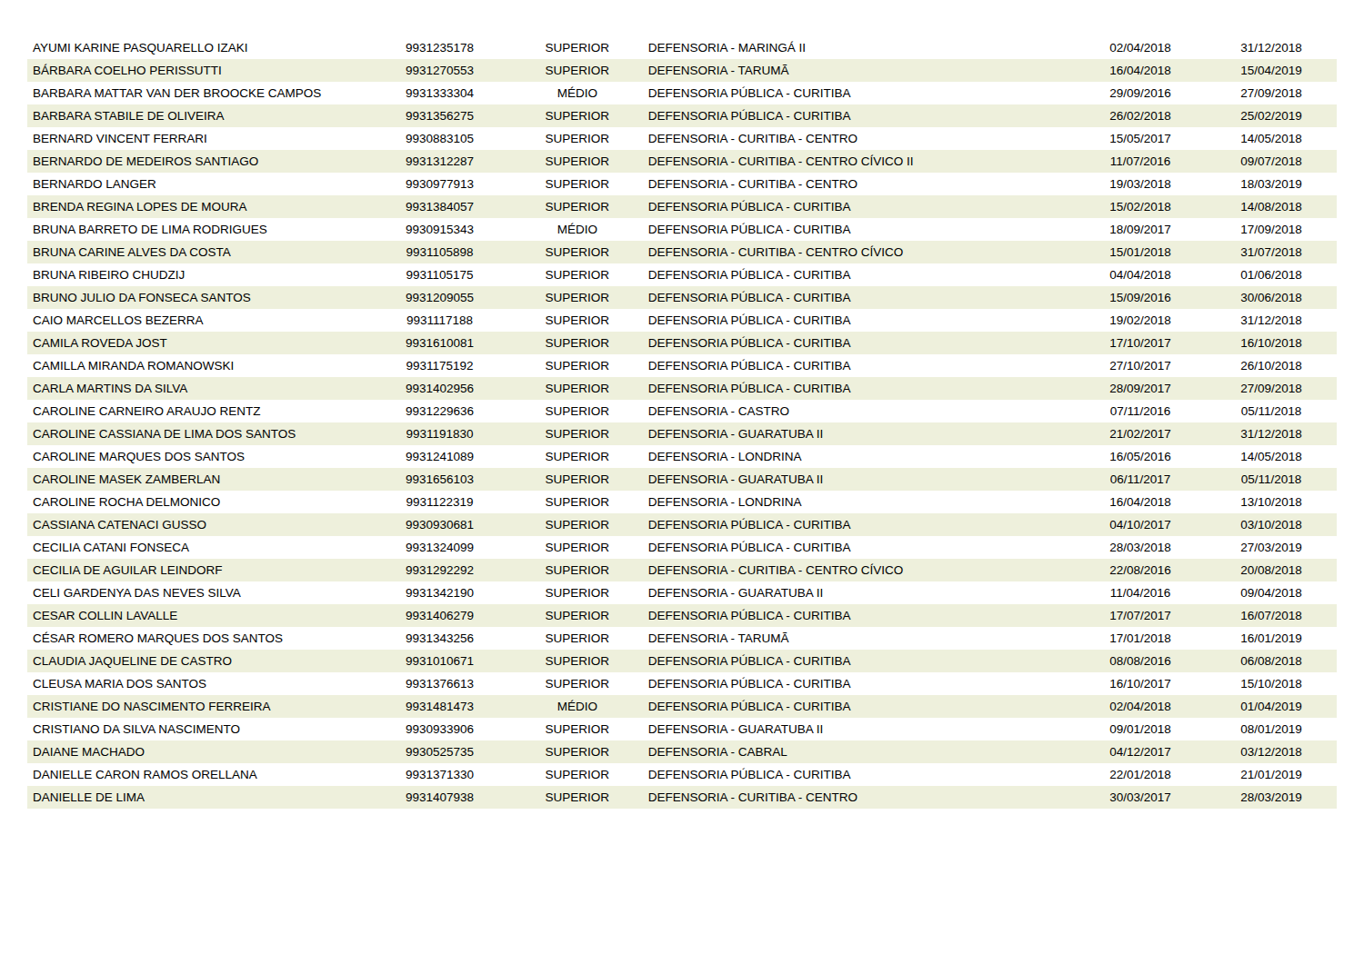| AYUMI KARINE PASQUARELLO IZAKI | 9931235178 | SUPERIOR | DEFENSORIA - MARINGÁ II | 02/04/2018 | 31/12/2018 |
| BÁRBARA COELHO PERISSUTTI | 9931270553 | SUPERIOR | DEFENSORIA - TARUMÃ | 16/04/2018 | 15/04/2019 |
| BARBARA MATTAR VAN DER BROOCKE CAMPOS | 9931333304 | MÉDIO | DEFENSORIA PÚBLICA - CURITIBA | 29/09/2016 | 27/09/2018 |
| BARBARA STABILE DE OLIVEIRA | 9931356275 | SUPERIOR | DEFENSORIA PÚBLICA - CURITIBA | 26/02/2018 | 25/02/2019 |
| BERNARD VINCENT FERRARI | 9930883105 | SUPERIOR | DEFENSORIA - CURITIBA - CENTRO | 15/05/2017 | 14/05/2018 |
| BERNARDO DE MEDEIROS SANTIAGO | 9931312287 | SUPERIOR | DEFENSORIA - CURITIBA - CENTRO CÍVICO II | 11/07/2016 | 09/07/2018 |
| BERNARDO LANGER | 9930977913 | SUPERIOR | DEFENSORIA - CURITIBA - CENTRO | 19/03/2018 | 18/03/2019 |
| BRENDA REGINA LOPES DE MOURA | 9931384057 | SUPERIOR | DEFENSORIA PÚBLICA - CURITIBA | 15/02/2018 | 14/08/2018 |
| BRUNA BARRETO DE LIMA RODRIGUES | 9930915343 | MÉDIO | DEFENSORIA PÚBLICA - CURITIBA | 18/09/2017 | 17/09/2018 |
| BRUNA CARINE ALVES DA COSTA | 9931105898 | SUPERIOR | DEFENSORIA - CURITIBA - CENTRO CÍVICO | 15/01/2018 | 31/07/2018 |
| BRUNA RIBEIRO CHUDZIJ | 9931105175 | SUPERIOR | DEFENSORIA PÚBLICA - CURITIBA | 04/04/2018 | 01/06/2018 |
| BRUNO JULIO DA FONSECA SANTOS | 9931209055 | SUPERIOR | DEFENSORIA PÚBLICA - CURITIBA | 15/09/2016 | 30/06/2018 |
| CAIO MARCELLOS BEZERRA | 9931117188 | SUPERIOR | DEFENSORIA PÚBLICA - CURITIBA | 19/02/2018 | 31/12/2018 |
| CAMILA ROVEDA JOST | 9931610081 | SUPERIOR | DEFENSORIA PÚBLICA - CURITIBA | 17/10/2017 | 16/10/2018 |
| CAMILLA MIRANDA ROMANOWSKI | 9931175192 | SUPERIOR | DEFENSORIA PÚBLICA - CURITIBA | 27/10/2017 | 26/10/2018 |
| CARLA MARTINS DA SILVA | 9931402956 | SUPERIOR | DEFENSORIA PÚBLICA - CURITIBA | 28/09/2017 | 27/09/2018 |
| CAROLINE CARNEIRO ARAUJO RENTZ | 9931229636 | SUPERIOR | DEFENSORIA - CASTRO | 07/11/2016 | 05/11/2018 |
| CAROLINE CASSIANA DE LIMA DOS SANTOS | 9931191830 | SUPERIOR | DEFENSORIA - GUARATUBA II | 21/02/2017 | 31/12/2018 |
| CAROLINE MARQUES DOS SANTOS | 9931241089 | SUPERIOR | DEFENSORIA - LONDRINA | 16/05/2016 | 14/05/2018 |
| CAROLINE MASEK ZAMBERLAN | 9931656103 | SUPERIOR | DEFENSORIA - GUARATUBA II | 06/11/2017 | 05/11/2018 |
| CAROLINE ROCHA DELMONICO | 9931122319 | SUPERIOR | DEFENSORIA - LONDRINA | 16/04/2018 | 13/10/2018 |
| CASSIANA CATENACI GUSSO | 9930930681 | SUPERIOR | DEFENSORIA PÚBLICA - CURITIBA | 04/10/2017 | 03/10/2018 |
| CECILIA CATANI FONSECA | 9931324099 | SUPERIOR | DEFENSORIA PÚBLICA - CURITIBA | 28/03/2018 | 27/03/2019 |
| CECILIA DE AGUILAR LEINDORF | 9931292292 | SUPERIOR | DEFENSORIA - CURITIBA - CENTRO CÍVICO | 22/08/2016 | 20/08/2018 |
| CELI GARDENYA DAS NEVES SILVA | 9931342190 | SUPERIOR | DEFENSORIA - GUARATUBA II | 11/04/2016 | 09/04/2018 |
| CESAR COLLIN LAVALLE | 9931406279 | SUPERIOR | DEFENSORIA PÚBLICA - CURITIBA | 17/07/2017 | 16/07/2018 |
| CÉSAR ROMERO MARQUES DOS SANTOS | 9931343256 | SUPERIOR | DEFENSORIA - TARUMÃ | 17/01/2018 | 16/01/2019 |
| CLAUDIA JAQUELINE DE CASTRO | 9931010671 | SUPERIOR | DEFENSORIA PÚBLICA - CURITIBA | 08/08/2016 | 06/08/2018 |
| CLEUSA MARIA DOS SANTOS | 9931376613 | SUPERIOR | DEFENSORIA PÚBLICA - CURITIBA | 16/10/2017 | 15/10/2018 |
| CRISTIANE DO NASCIMENTO FERREIRA | 9931481473 | MÉDIO | DEFENSORIA PÚBLICA - CURITIBA | 02/04/2018 | 01/04/2019 |
| CRISTIANO DA SILVA NASCIMENTO | 9930933906 | SUPERIOR | DEFENSORIA - GUARATUBA II | 09/01/2018 | 08/01/2019 |
| DAIANE MACHADO | 9930525735 | SUPERIOR | DEFENSORIA - CABRAL | 04/12/2017 | 03/12/2018 |
| DANIELLE CARON RAMOS ORELLANA | 9931371330 | SUPERIOR | DEFENSORIA PÚBLICA - CURITIBA | 22/01/2018 | 21/01/2019 |
| DANIELLE DE LIMA | 9931407938 | SUPERIOR | DEFENSORIA - CURITIBA - CENTRO | 30/03/2017 | 28/03/2019 |